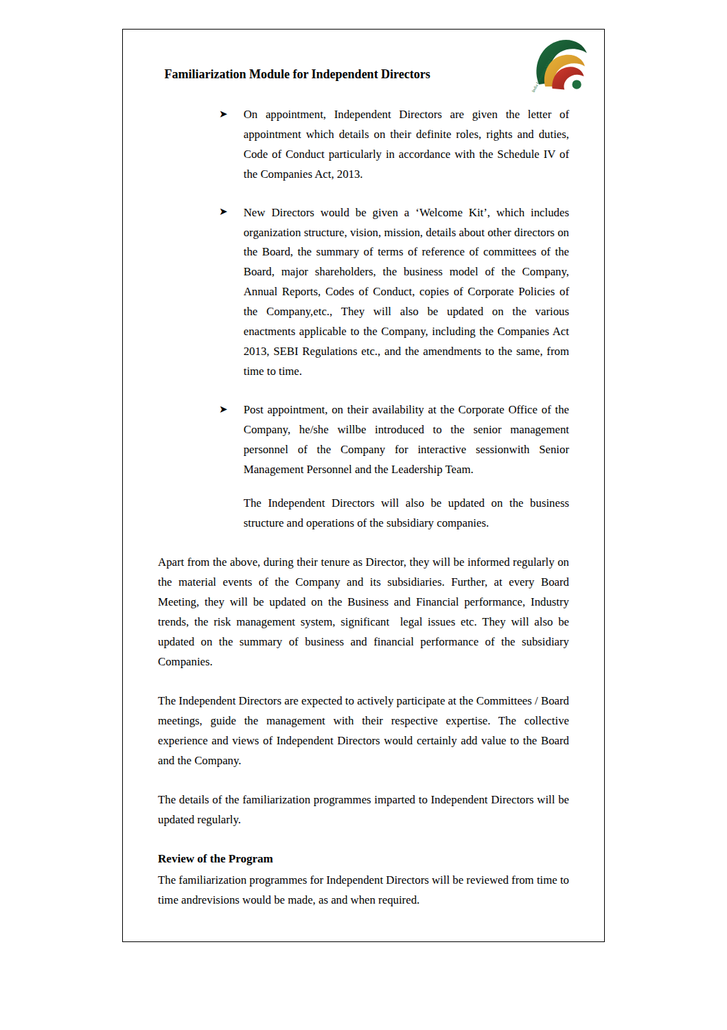India Exposition Mart Ltd
Familiarization Module for Independent Directors
On appointment, Independent Directors are given the letter of appointment which details on their definite roles, rights and duties, Code of Conduct particularly in accordance with the Schedule IV of the Companies Act, 2013.
New Directors would be given a ‘Welcome Kit’, which includes organization structure, vision, mission, details about other directors on the Board, the summary of terms of reference of committees of the Board, major shareholders, the business model of the Company, Annual Reports, Codes of Conduct, copies of Corporate Policies of the Company,etc., They will also be updated on the various enactments applicable to the Company, including the Companies Act 2013, SEBI Regulations etc., and the amendments to the same, from time to time.
Post appointment, on their availability at the Corporate Office of the Company, he/she willbe introduced to the senior management personnel of the Company for interactive sessionwith Senior Management Personnel and the Leadership Team.
The Independent Directors will also be updated on the business structure and operations of the subsidiary companies.
Apart from the above, during their tenure as Director, they will be informed regularly on the material events of the Company and its subsidiaries. Further, at every Board Meeting, they will be updated on the Business and Financial performance, Industry trends, the risk management system, significant legal issues etc. They will also be updated on the summary of business and financial performance of the subsidiary Companies.
The Independent Directors are expected to actively participate at the Committees / Board meetings, guide the management with their respective expertise. The collective experience and views of Independent Directors would certainly add value to the Board and the Company.
The details of the familiarization programmes imparted to Independent Directors will be updated regularly.
Review of the Program
The familiarization programmes for Independent Directors will be reviewed from time to time andrevisions would be made, as and when required.